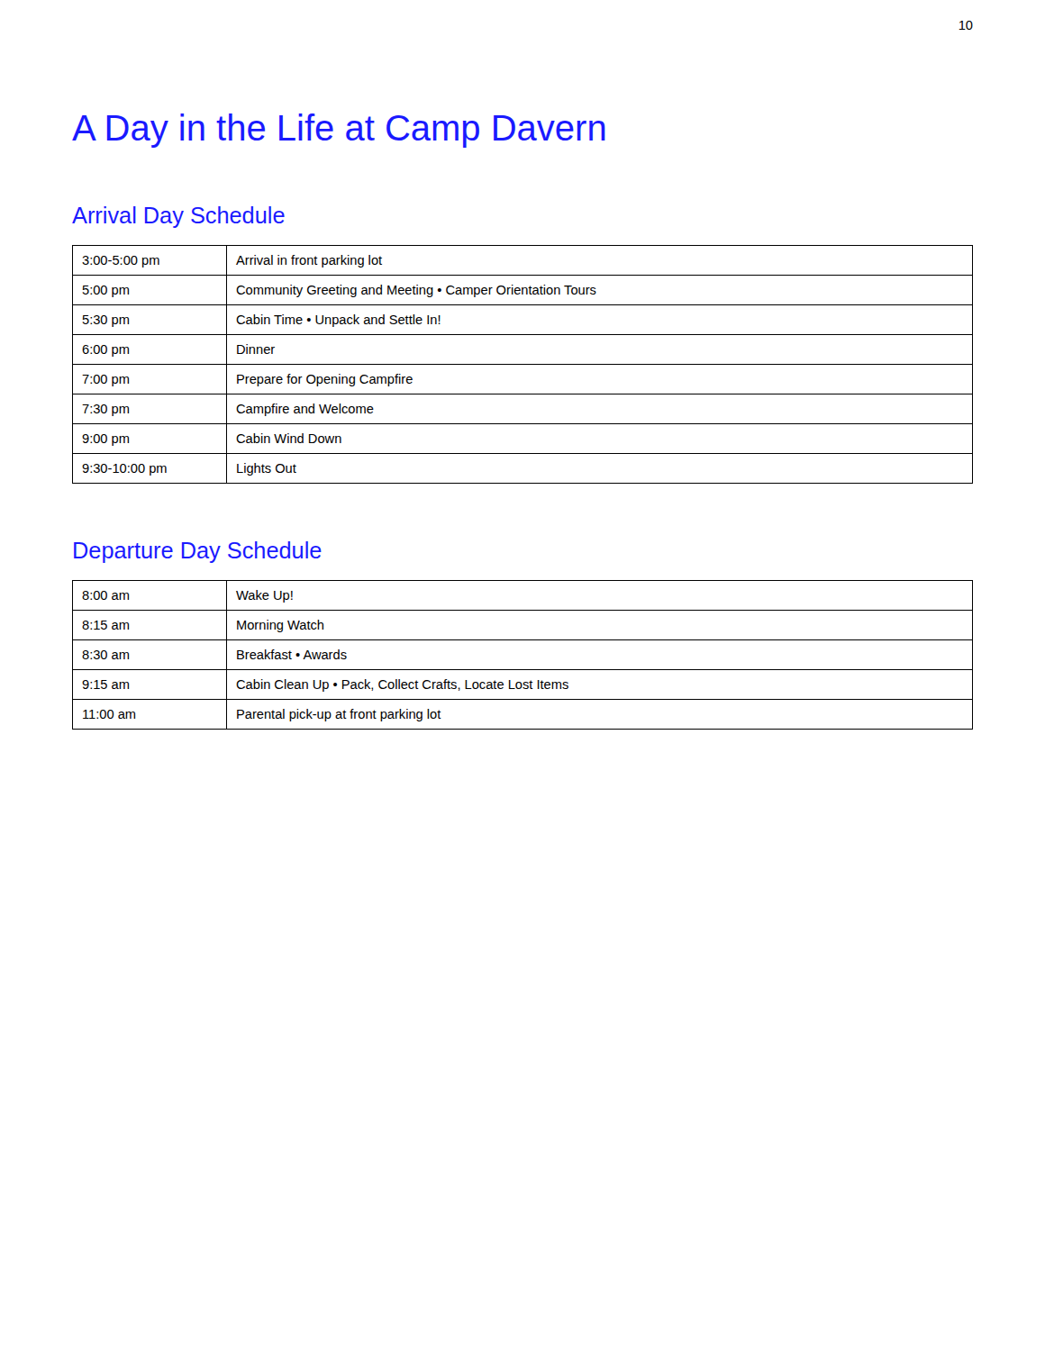10
A Day in the Life at Camp Davern
Arrival Day Schedule
| 3:00-5:00 pm | Arrival in front parking lot |
| 5:00 pm | Community Greeting and Meeting • Camper Orientation Tours |
| 5:30 pm | Cabin Time • Unpack and Settle In! |
| 6:00 pm | Dinner |
| 7:00 pm | Prepare for Opening Campfire |
| 7:30 pm | Campfire and Welcome |
| 9:00 pm | Cabin Wind Down |
| 9:30-10:00 pm | Lights Out |
Departure Day Schedule
| 8:00 am | Wake Up! |
| 8:15 am | Morning Watch |
| 8:30 am | Breakfast • Awards |
| 9:15 am | Cabin Clean Up • Pack, Collect Crafts, Locate Lost Items |
| 11:00 am | Parental pick-up at front parking lot |